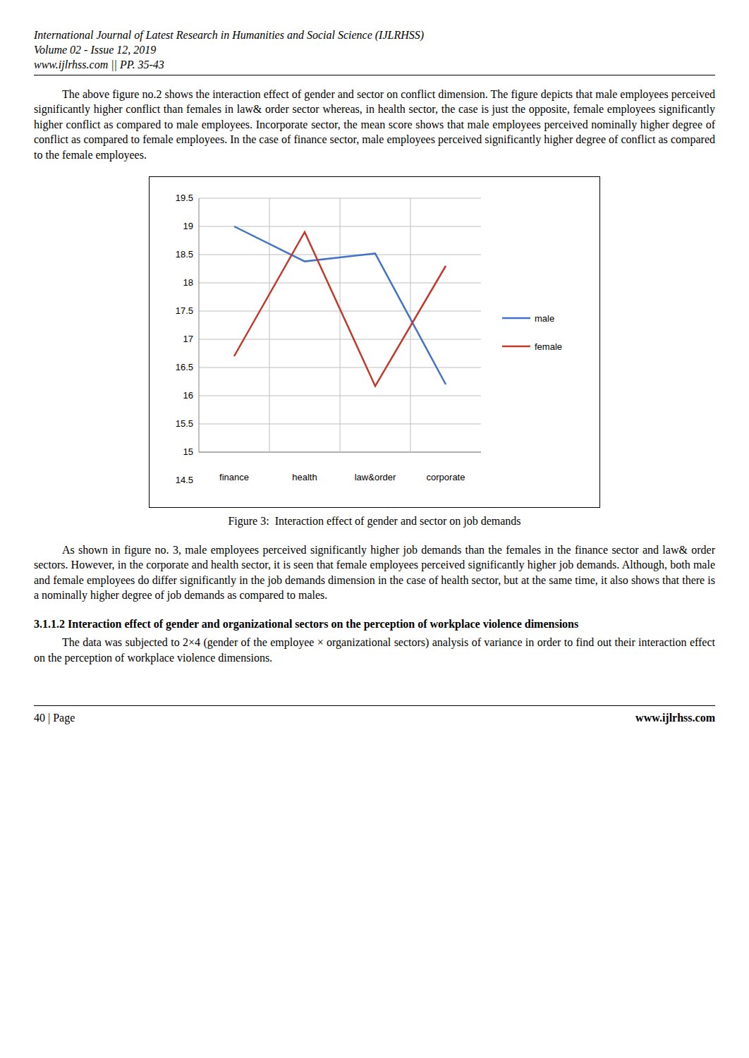International Journal of Latest Research in Humanities and Social Science (IJLRHSS)
Volume 02 - Issue 12, 2019
www.ijlrhss.com || PP. 35-43
The above figure no.2 shows the interaction effect of gender and sector on conflict dimension. The figure depicts that male employees perceived significantly higher conflict than females in law& order sector whereas, in health sector, the case is just the opposite, female employees significantly higher conflict as compared to male employees. Incorporate sector, the mean score shows that male employees perceived nominally higher degree of conflict as compared to female employees. In the case of finance sector, male employees perceived significantly higher degree of conflict as compared to the female employees.
19.5 19 18.5 18 17.5 17 16.5 16 15.5 15 14.5 finance health law&order corporate male female
Figure 3: Interaction effect of gender and sector on job demands
As shown in figure no. 3, male employees perceived significantly higher job demands than the females in the finance sector and law& order sectors. However, in the corporate and health sector, it is seen that female employees perceived significantly higher job demands. Although, both male and female employees do differ significantly in the job demands dimension in the case of health sector, but at the same time, it also shows that there is a nominally higher degree of job demands as compared to males.
3.1.1.2 Interaction effect of gender and organizational sectors on the perception of workplace violence dimensions
The data was subjected to 2×4 (gender of the employee × organizational sectors) analysis of variance in order to find out their interaction effect on the perception of workplace violence dimensions.
40 | Page
www.ijlrhss.com